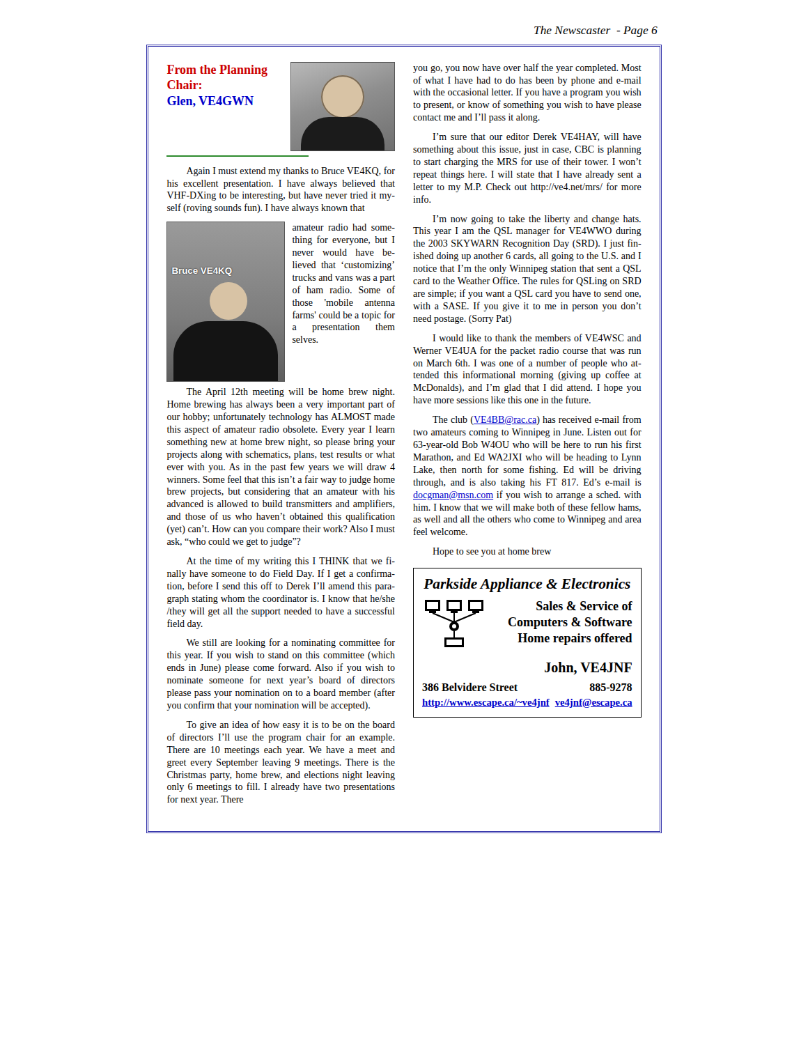The Newscaster - Page 6
From the Planning Chair:
Glen, VE4GWN
Again I must extend my thanks to Bruce VE4KQ, for his excellent presentation. I have always believed that VHF-DXing to be interesting, but have never tried it myself (roving sounds fun). I have always known that
Bruce VE4KQ
amateur radio had something for everyone, but I never would have believed that ‘customizing’ trucks and vans was a part of ham radio. Some of those 'mobile antenna farms' could be a topic for a presentation them selves.
The April 12th meeting will be home brew night. Home brewing has always been a very important part of our hobby; unfortunately technology has ALMOST made this aspect of amateur radio obsolete. Every year I learn something new at home brew night, so please bring your projects along with schematics, plans, test results or what ever with you. As in the past few years we will draw 4 winners. Some feel that this isn’t a fair way to judge home brew projects, but considering that an amateur with his advanced is allowed to build transmitters and amplifiers, and those of us who haven’t obtained this qualification (yet) can’t. How can you compare their work? Also I must ask, “who could we get to judge”?
At the time of my writing this I THINK that we finally have someone to do Field Day. If I get a confirmation, before I send this off to Derek I’ll amend this paragraph stating whom the coordinator is. I know that he/she /they will get all the support needed to have a successful field day.
We still are looking for a nominating committee for this year. If you wish to stand on this committee (which ends in June) please come forward. Also if you wish to nominate someone for next year’s board of directors please pass your nomination on to a board member (after you confirm that your nomination will be accepted).
To give an idea of how easy it is to be on the board of directors I’ll use the program chair for an example. There are 10 meetings each year. We have a meet and greet every September leaving 9 meetings. There is the Christmas party, home brew, and elections night leaving only 6 meetings to fill. I already have two presentations for next year. There
you go, you now have over half the year completed. Most of what I have had to do has been by phone and e-mail with the occasional letter. If you have a program you wish to present, or know of something you wish to have please contact me and I’ll pass it along.
I’m sure that our editor Derek VE4HAY, will have something about this issue, just in case, CBC is planning to start charging the MRS for use of their tower. I won’t repeat things here. I will state that I have already sent a letter to my M.P. Check out http://ve4.net/mrs/ for more info.
I’m now going to take the liberty and change hats. This year I am the QSL manager for VE4WWO during the 2003 SKYWARN Recognition Day (SRD). I just finished doing up another 6 cards, all going to the U.S. and I notice that I’m the only Winnipeg station that sent a QSL card to the Weather Office. The rules for QSLing on SRD are simple; if you want a QSL card you have to send one, with a SASE. If you give it to me in person you don’t need postage. (Sorry Pat)
I would like to thank the members of VE4WSC and Werner VE4UA for the packet radio course that was run on March 6th. I was one of a number of people who attended this informational morning (giving up coffee at McDonalds), and I’m glad that I did attend. I hope you have more sessions like this one in the future.
The club (VE4BB@rac.ca) has received e-mail from two amateurs coming to Winnipeg in June. Listen out for 63-year-old Bob W4OU who will be here to run his first Marathon, and Ed WA2JXI who will be heading to Lynn Lake, then north for some fishing. Ed will be driving through, and is also taking his FT 817. Ed’s e-mail is docgman@msn.com if you wish to arrange a sched. with him. I know that we will make both of these fellow hams, as well and all the others who come to Winnipeg and area feel welcome.
Hope to see you at home brew
Parkside Appliance & Electronics
Sales & Service of
Computers & Software
Home repairs offered
John, VE4JNF
386 Belvidere Street 885-9278
http://www.escape.ca/~ve4jnf ve4jnf@escape.ca